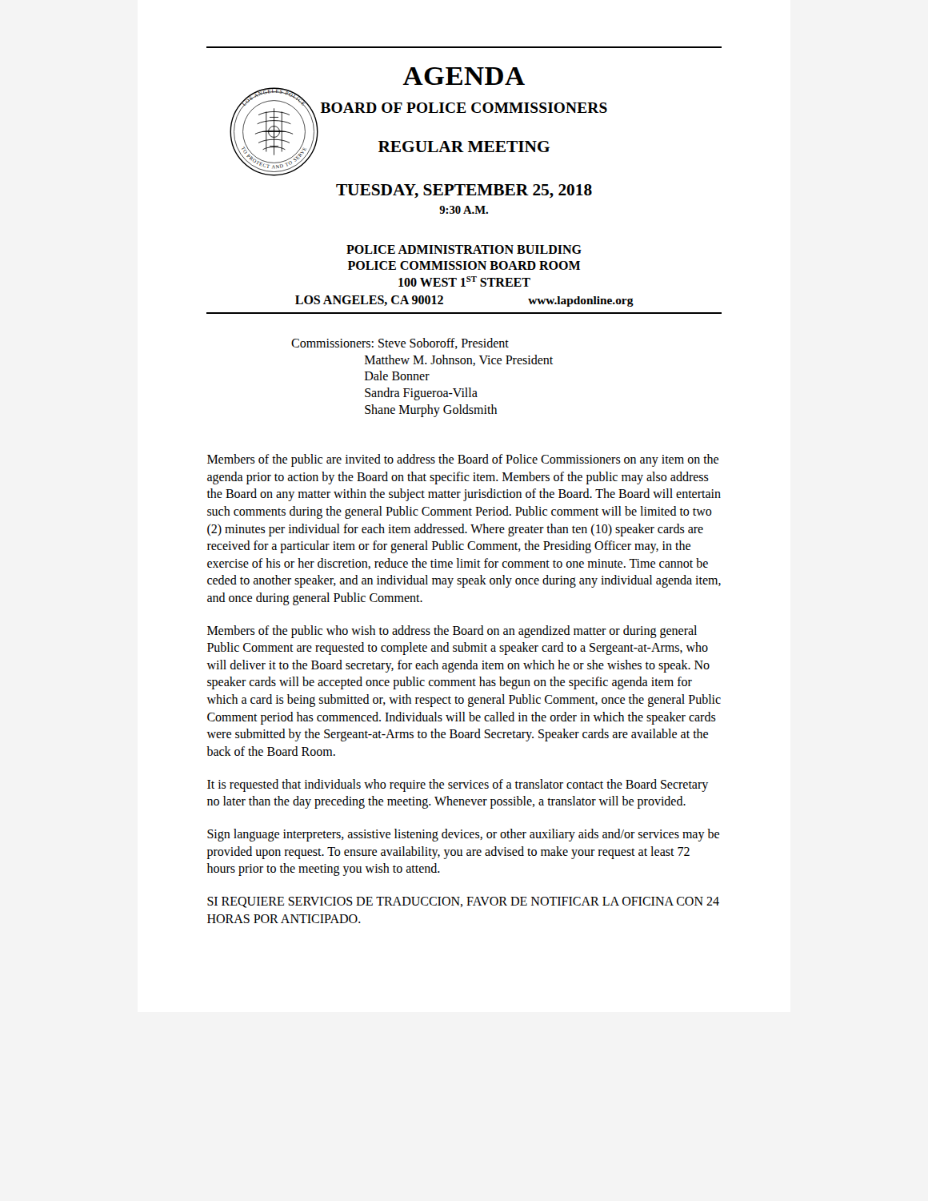LOS ANGELES POLICE TO PROTECT AND TO SERVE
AGENDA
BOARD OF POLICE COMMISSIONERS
REGULAR MEETING
TUESDAY, SEPTEMBER 25, 2018
9:30 A.M.
POLICE ADMINISTRATION BUILDING
POLICE COMMISSION BOARD ROOM
100 WEST 1ST STREET
LOS ANGELES, CA 90012 www.lapdonline.org
Commissioners: Steve Soboroff, President
Matthew M. Johnson, Vice President
Dale Bonner
Sandra Figueroa-Villa
Shane Murphy Goldsmith
Members of the public are invited to address the Board of Police Commissioners on any item on the agenda prior to action by the Board on that specific item. Members of the public may also address the Board on any matter within the subject matter jurisdiction of the Board. The Board will entertain such comments during the general Public Comment Period. Public comment will be limited to two (2) minutes per individual for each item addressed. Where greater than ten (10) speaker cards are received for a particular item or for general Public Comment, the Presiding Officer may, in the exercise of his or her discretion, reduce the time limit for comment to one minute. Time cannot be ceded to another speaker, and an individual may speak only once during any individual agenda item, and once during general Public Comment.
Members of the public who wish to address the Board on an agendized matter or during general Public Comment are requested to complete and submit a speaker card to a Sergeant-at-Arms, who will deliver it to the Board secretary, for each agenda item on which he or she wishes to speak. No speaker cards will be accepted once public comment has begun on the specific agenda item for which a card is being submitted or, with respect to general Public Comment, once the general Public Comment period has commenced. Individuals will be called in the order in which the speaker cards were submitted by the Sergeant-at-Arms to the Board Secretary. Speaker cards are available at the back of the Board Room.
It is requested that individuals who require the services of a translator contact the Board Secretary no later than the day preceding the meeting. Whenever possible, a translator will be provided.
Sign language interpreters, assistive listening devices, or other auxiliary aids and/or services may be provided upon request. To ensure availability, you are advised to make your request at least 72 hours prior to the meeting you wish to attend.
SI REQUIERE SERVICIOS DE TRADUCCION, FAVOR DE NOTIFICAR LA OFICINA CON 24 HORAS POR ANTICIPADO.